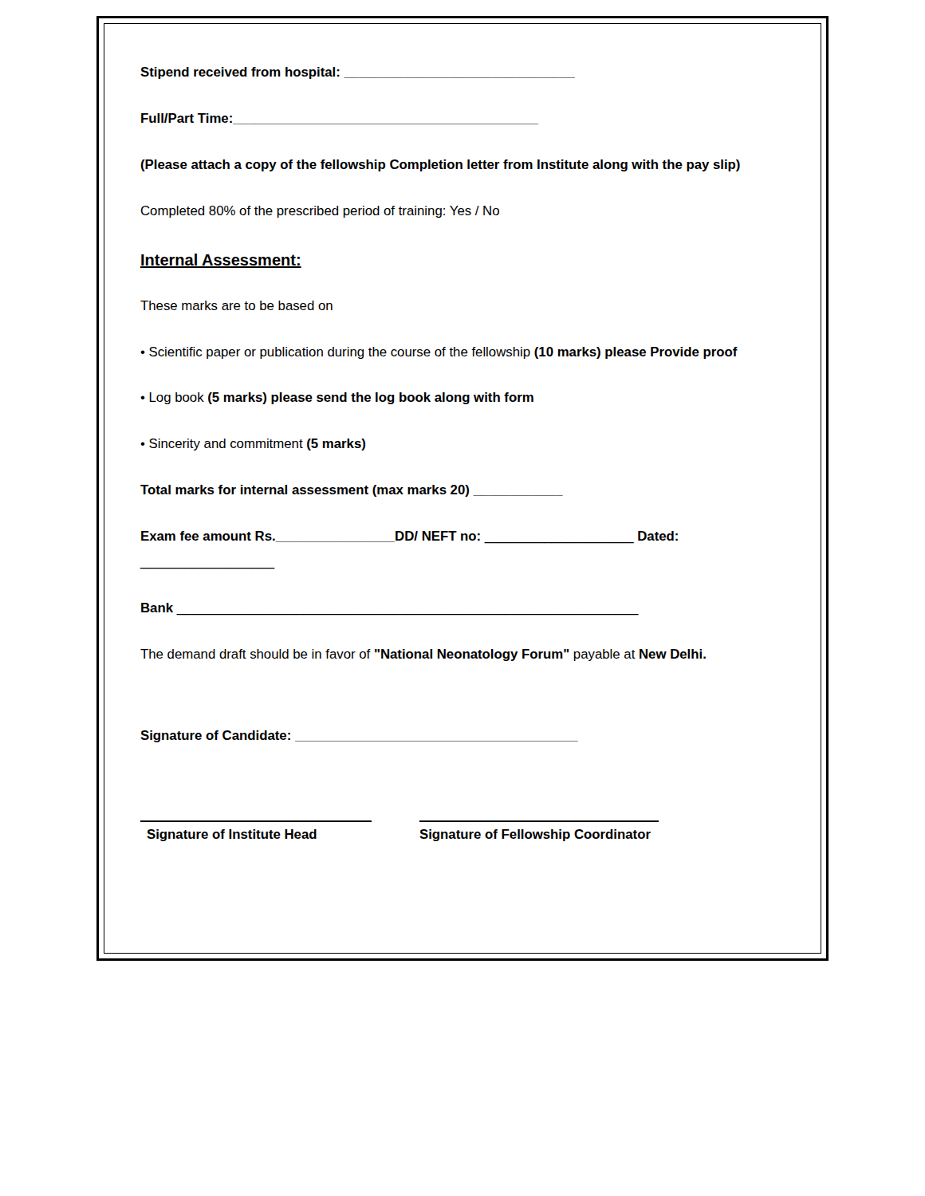Stipend received from hospital: _______________________________
Full/Part Time:_________________________________________
(Please attach a copy of the fellowship Completion letter from Institute along with the pay slip)
Completed 80% of the prescribed period of training: Yes / No
Internal Assessment:
These marks are to be based on
• Scientific paper or publication during the course of the fellowship (10 marks) please Provide proof
• Log book (5 marks) please send the log book along with form
• Sincerity and commitment (5 marks)
Total marks for internal assessment (max marks 20) ____________
Exam fee amount Rs.________________DD/ NEFT no: ____________________ Dated: __________________
Bank ______________________________________________________________
The demand draft should be in favor of "National Neonatology Forum" payable at New Delhi.
Signature of Candidate: ______________________________________
Signature of Institute Head
Signature of Fellowship Coordinator